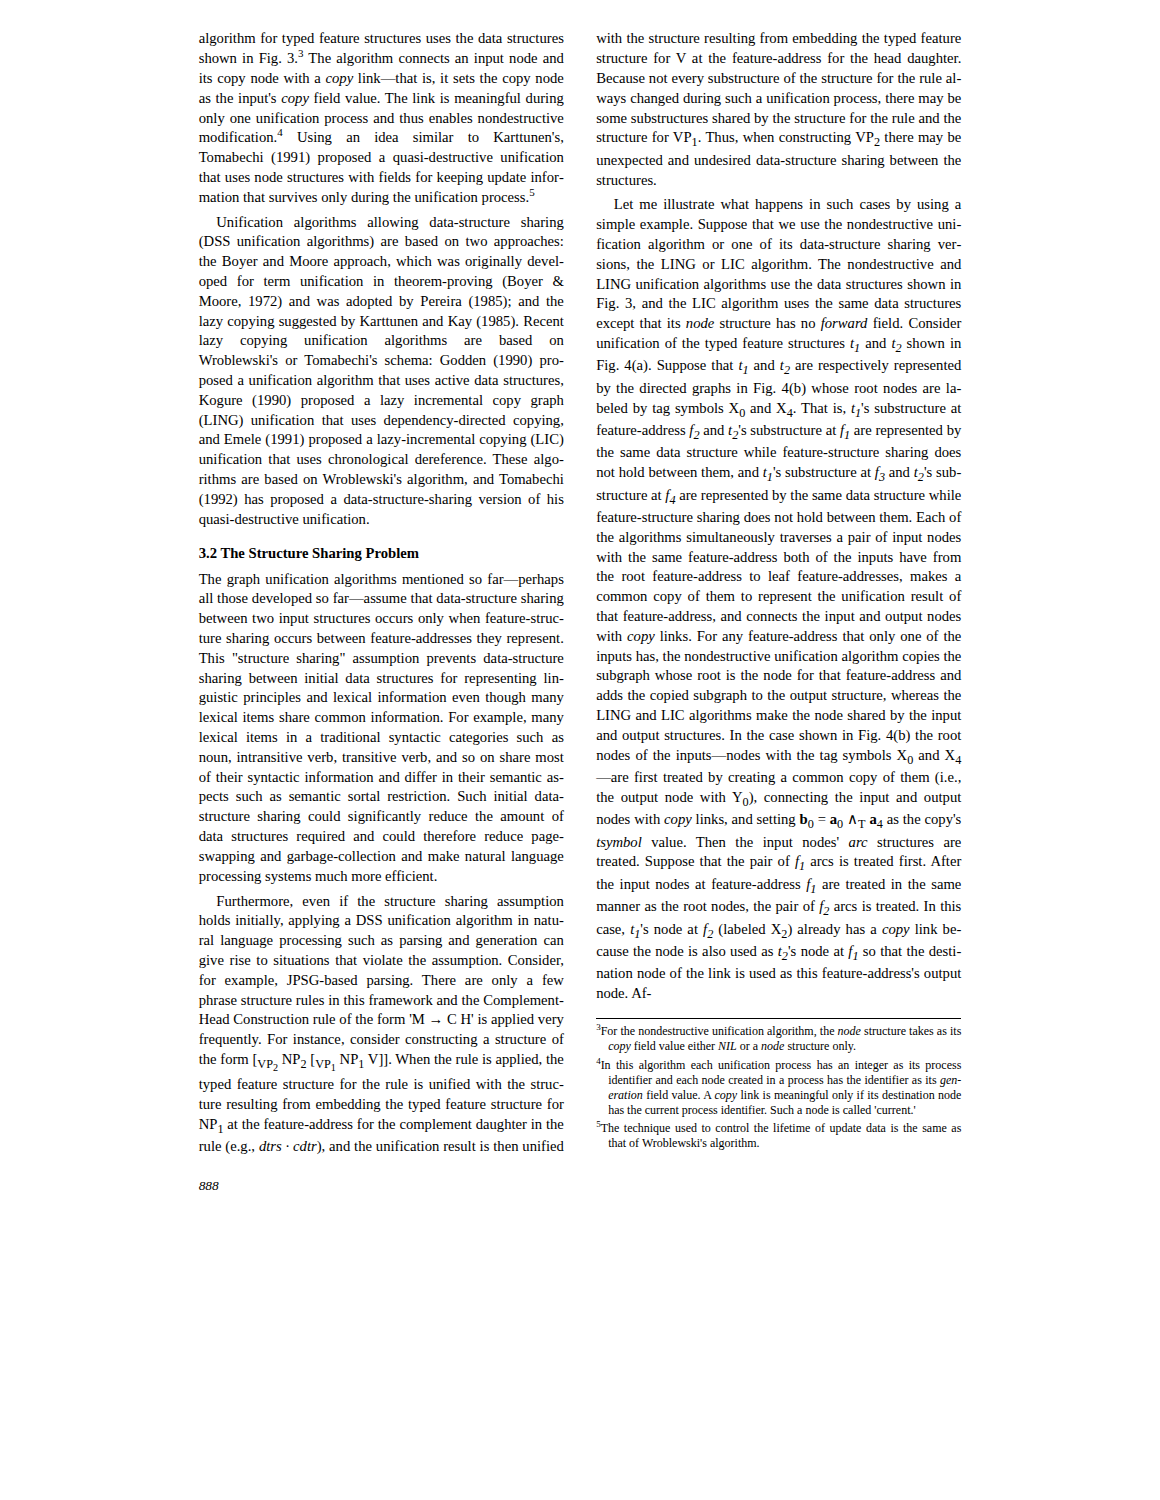algorithm for typed feature structures uses the data structures shown in Fig. 3.3 The algorithm connects an input node and its copy node with a copy link—that is, it sets the copy node as the input's copy field value. The link is meaningful during only one unification process and thus enables nondestructive modification.4 Using an idea similar to Karttunen's, Tomabechi (1991) proposed a quasi-destructive unification that uses node structures with fields for keeping update information that survives only during the unification process.5
Unification algorithms allowing data-structure sharing (DSS unification algorithms) are based on two approaches: the Boyer and Moore approach, which was originally developed for term unification in theorem-proving (Boyer & Moore, 1972) and was adopted by Pereira (1985); and the lazy copying suggested by Karttunen and Kay (1985). Recent lazy copying unification algorithms are based on Wroblewski's or Tomabechi's schema: Godden (1990) proposed a unification algorithm that uses active data structures, Kogure (1990) proposed a lazy incremental copy graph (LING) unification that uses dependency-directed copying, and Emele (1991) proposed a lazy-incremental copying (LIC) unification that uses chronological dereference. These algorithms are based on Wroblewski's algorithm, and Tomabechi (1992) has proposed a data-structure-sharing version of his quasi-destructive unification.
3.2 The Structure Sharing Problem
The graph unification algorithms mentioned so far—perhaps all those developed so far—assume that data-structure sharing between two input structures occurs only when feature-structure sharing occurs between feature-addresses they represent. This "structure sharing" assumption prevents data-structure sharing between initial data structures for representing linguistic principles and lexical information even though many lexical items share common information. For example, many lexical items in a traditional syntactic categories such as noun, intransitive verb, transitive verb, and so on share most of their syntactic information and differ in their semantic aspects such as semantic sortal restriction. Such initial data-structure sharing could significantly reduce the amount of data structures required and could therefore reduce page-swapping and garbage-collection and make natural language processing systems much more efficient.
Furthermore, even if the structure sharing assumption holds initially, applying a DSS unification algorithm in natural language processing such as parsing and generation can give rise to situations that violate the assumption. Consider, for example, JPSG-based parsing. There are only a few phrase structure rules in this framework and the Complement-Head Construction rule of the form 'M → C H' is applied very frequently. For instance, consider constructing a structure of the form [VP2 NP2 [VP1 NP1 V]]. When the rule is applied, the typed feature structure for the rule is unified with the structure resulting from embedding the typed feature structure for NP1 at the feature-address for the complement daughter in the rule (e.g., dtrs · cdtr), and the unification result is then unified with the structure resulting from embedding the typed feature structure for V at the feature-address for the head daughter. Because not every substructure of the structure for the rule always changed during such a unification process, there may be some substructures shared by the structure for the rule and the structure for VP1. Thus, when constructing VP2 there may be unexpected and undesired data-structure sharing between the structures.
Let me illustrate what happens in such cases by using a simple example. Suppose that we use the nondestructive unification algorithm or one of its data-structure sharing versions, the LING or LIC algorithm. The nondestructive and LING unification algorithms use the data structures shown in Fig. 3, and the LIC algorithm uses the same data structures except that its node structure has no forward field. Consider unification of the typed feature structures t1 and t2 shown in Fig. 4(a). Suppose that t1 and t2 are respectively represented by the directed graphs in Fig. 4(b) whose root nodes are labeled by tag symbols X0 and X4. That is, t1's substructure at feature-address f2 and t2's substructure at f1 are represented by the same data structure while feature-structure sharing does not hold between them, and t1's substructure at f3 and t2's substructure at f4 are represented by the same data structure while feature-structure sharing does not hold between them. Each of the algorithms simultaneously traverses a pair of input nodes with the same feature-address both of the inputs have from the root feature-address to leaf feature-addresses, makes a common copy of them to represent the unification result of that feature-address, and connects the input and output nodes with copy links. For any feature-address that only one of the inputs has, the nondestructive unification algorithm copies the subgraph whose root is the node for that feature-address and adds the copied subgraph to the output structure, whereas the LING and LIC algorithms make the node shared by the input and output structures. In the case shown in Fig. 4(b) the root nodes of the inputs—nodes with the tag symbols X0 and X4—are first treated by creating a common copy of them (i.e., the output node with Y0), connecting the input and output nodes with copy links, and setting b0 = a0 ∧T a4 as the copy's tsymbol value. Then the input nodes' arc structures are treated. Suppose that the pair of f1 arcs is treated first. After the input nodes at feature-address f1 are treated in the same manner as the root nodes, the pair of f2 arcs is treated. In this case, t1's node at f2 (labeled X2) already has a copy link because the node is also used as t2's node at f1 so that the destination node of the link is used as this feature-address's output node. Af-
3For the nondestructive unification algorithm, the node structure takes as its copy field value either NIL or a node structure only.
4In this algorithm each unification process has an integer as its process identifier and each node created in a process has the identifier as its generation field value. A copy link is meaningful only if its destination node has the current process identifier. Such a node is called 'current.'
5The technique used to control the lifetime of update data is the same as that of Wroblewski's algorithm.
888